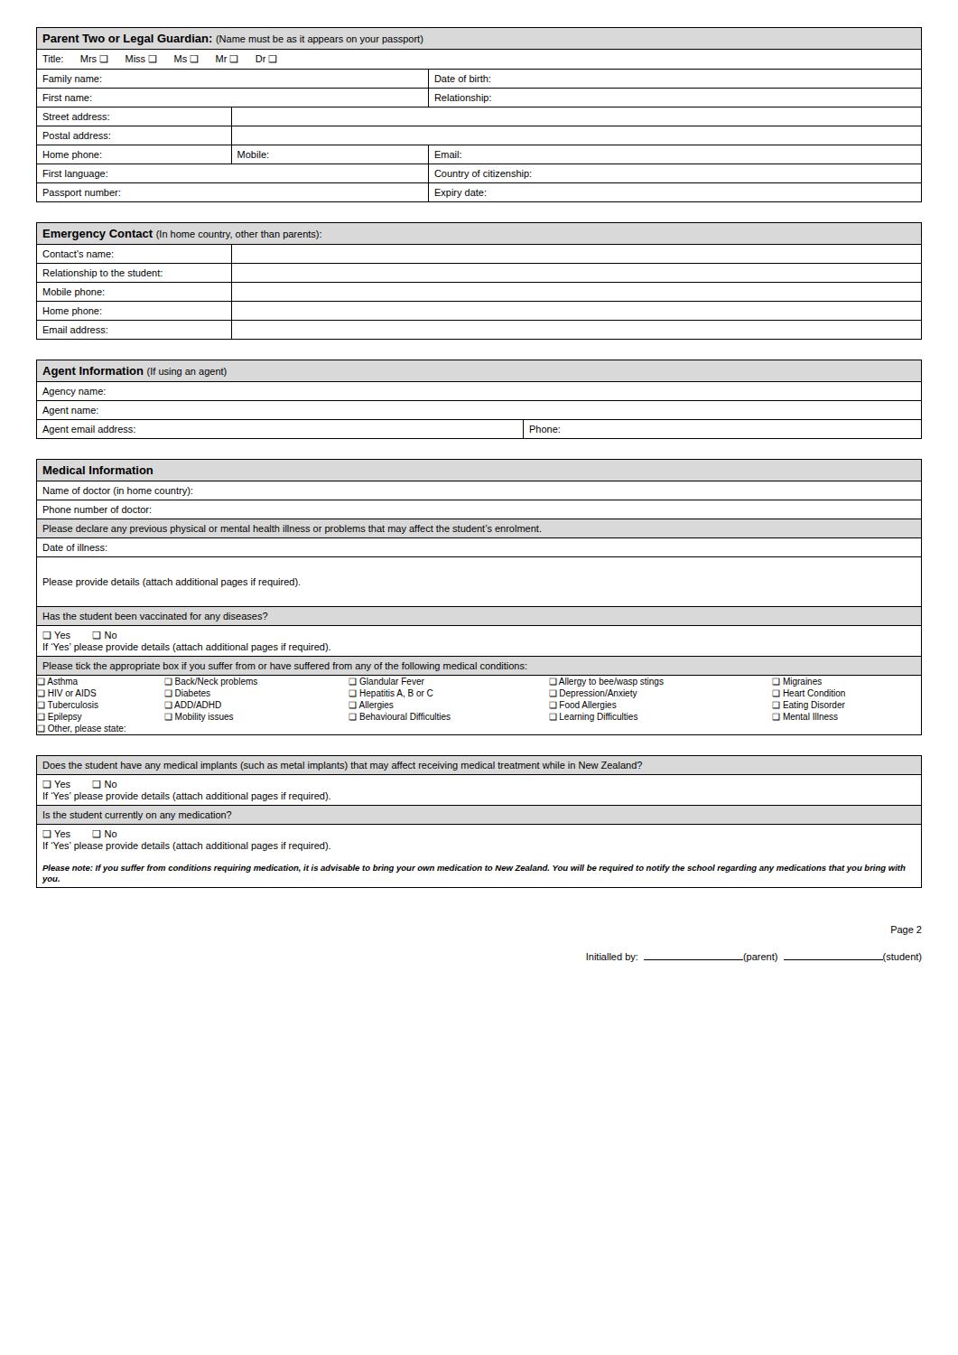| Parent Two or Legal Guardian: (Name must be as it appears on your passport) |
| Title: Mrs ❑ Miss ❑ Ms ❑ Mr ❑ Dr ❑ |
| Family name: | Date of birth: |
| First name: | Relationship: |
| Street address: | |
| Postal address: | |
| Home phone: | Mobile: | Email: |
| First language: | Country of citizenship: |
| Passport number: | Expiry date: |
| Emergency Contact (In home country, other than parents): |
| Contact's name: | |
| Relationship to the student: | |
| Mobile phone: | |
| Home phone: | |
| Email address: | |
| Agent Information (If using an agent) |
| Agency name: |
| Agent name: |
| Agent email address: | Phone: |
| Medical Information |
| Name of doctor (in home country): |
| Phone number of doctor: |
| Please declare any previous physical or mental health illness or problems that may affect the student’s enrolment. |
| Date of illness: |
| Please provide details (attach additional pages if required). |
| Has the student been vaccinated for any diseases? |
| ❑ Yes ❑ No If ‘Yes’ please provide details (attach additional pages if required). |
| Please tick the appropriate box if you suffer from or have suffered from any of the following medical conditions: |
| ❑ Asthma | ❑ Back/Neck problems | ❑ Glandular Fever | ❑ Allergy to bee/wasp stings | ❑ Migraines |
| ❑ HIV or AIDS | ❑ Diabetes | ❑ Hepatitis A, B or C | ❑ Depression/Anxiety | ❑ Heart Condition |
| ❑ Tuberculosis | ❑ ADD/ADHD | ❑ Allergies | ❑ Food Allergies | ❑ Eating Disorder |
| ❑ Epilepsy | ❑ Mobility issues | ❑ Behavioural Difficulties | ❑ Learning Difficulties | ❑ Mental Illness |
| ❑ Other, please state: |
| Does the student have any medical implants (such as metal implants) that may affect receiving medical treatment while in New Zealand? |
| ❑ Yes ❑ No If ‘Yes’ please provide details (attach additional pages if required). |
| Is the student currently on any medication? |
| ❑ Yes ❑ No If ‘Yes’ please provide details (attach additional pages if required). Please note: If you suffer from conditions requiring medication, it is advisable to bring your own medication to New Zealand. You will be required to notify the school regarding any medications that you bring with you. |
Page 2
Initialled by: (parent) (student)